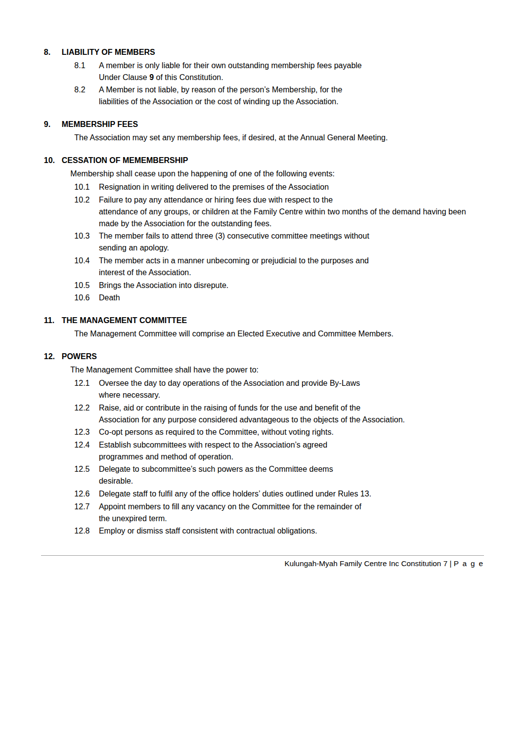Liability of Members
A member is only liable for their own outstanding membership fees payable Under Clause 9 of this Constitution.
A Member is not liable, by reason of the person’s Membership, for the liabilities of the Association or the cost of winding up the Association.
Membership Fees
The Association may set any membership fees, if desired, at the Annual General Meeting.
Cessation of Memembership
Membership shall cease upon the happening of one of the following events:
Resignation in writing delivered to the premises of the Association
Failure to pay any attendance or hiring fees due with respect to the attendance of any groups, or children at the Family Centre within two months of the demand having been made by the Association for the outstanding fees.
The member fails to attend three (3) consecutive committee meetings without sending an apology.
The member acts in a manner unbecoming or prejudicial to the purposes and interest of the Association.
Brings the Association into disrepute.
Death
The Management Committee
The Management Committee will comprise an Elected Executive and Committee Members.
Powers
The Management Committee shall have the power to:
Oversee the day to day operations of the Association and provide By-Laws where necessary.
Raise, aid or contribute in the raising of funds for the use and benefit of the Association for any purpose considered advantageous to the objects of the Association.
Co-opt persons as required to the Committee, without voting rights.
Establish subcommittees with respect to the Association’s agreed programmes and method of operation.
Delegate to subcommittee’s such powers as the Committee deems desirable.
Delegate staff to fulfil any of the office holders’ duties outlined under Rules 13.
Appoint members to fill any vacancy on the Committee for the remainder of the unexpired term.
Employ or dismiss staff consistent with contractual obligations.
Kulungah-Myah Family Centre Inc Constitution 7 | P a g e